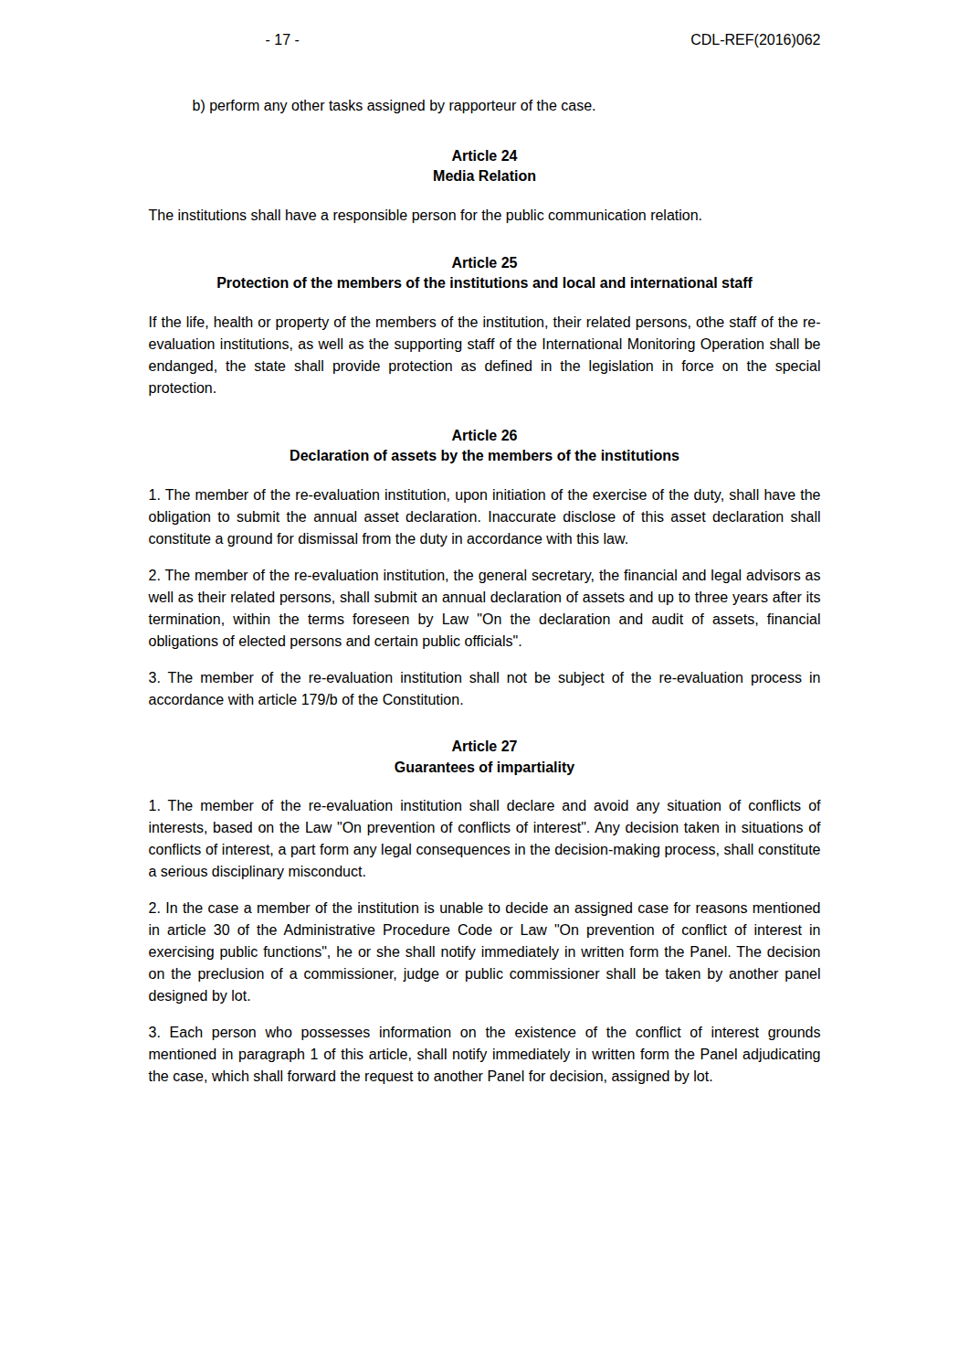- 17 - CDL-REF(2016)062
b) perform any other tasks assigned by rapporteur of the case.
Article 24Media Relation
The institutions shall have a responsible person for the public communication relation.
Article 25Protection of the members of the institutions and local and international staff
If the life, health or property of the members of the institution, their related persons, othe staff of the re-evaluation institutions, as well as the supporting staff of the International Monitoring Operation shall be endanged, the state shall provide protection as defined in the legislation in force on the special protection.
Article 26Declaration of assets by the members of the institutions
1. The member of the re-evaluation institution, upon initiation of the exercise of the duty, shall have the obligation to submit the annual asset declaration. Inaccurate disclose of this asset declaration shall constitute a ground for dismissal from the duty in accordance with this law.
2. The member of the re-evaluation institution, the general secretary, the financial and legal advisors as well as their related persons, shall submit an annual declaration of assets and up to three years after its termination, within the terms foreseen by Law "On the declaration and audit of assets, financial obligations of elected persons and certain public officials".
3. The member of the re-evaluation institution shall not be subject of the re-evaluation process in accordance with article 179/b of the Constitution.
Article 27Guarantees of impartiality
1. The member of the re-evaluation institution shall declare and avoid any situation of conflicts of interests, based on the Law "On prevention of conflicts of interest". Any decision taken in situations of conflicts of interest, a part form any legal consequences in the decision-making process, shall constitute a serious disciplinary misconduct.
2. In the case a member of the institution is unable to decide an assigned case for reasons mentioned in article 30 of the Administrative Procedure Code or Law "On prevention of conflict of interest in exercising public functions", he or she shall notify immediately in written form the Panel. The decision on the preclusion of a commissioner, judge or public commissioner shall be taken by another panel designed by lot.
3. Each person who possesses information on the existence of the conflict of interest grounds mentioned in paragraph 1 of this article, shall notify immediately in written form the Panel adjudicating the case, which shall forward the request to another Panel for decision, assigned by lot.